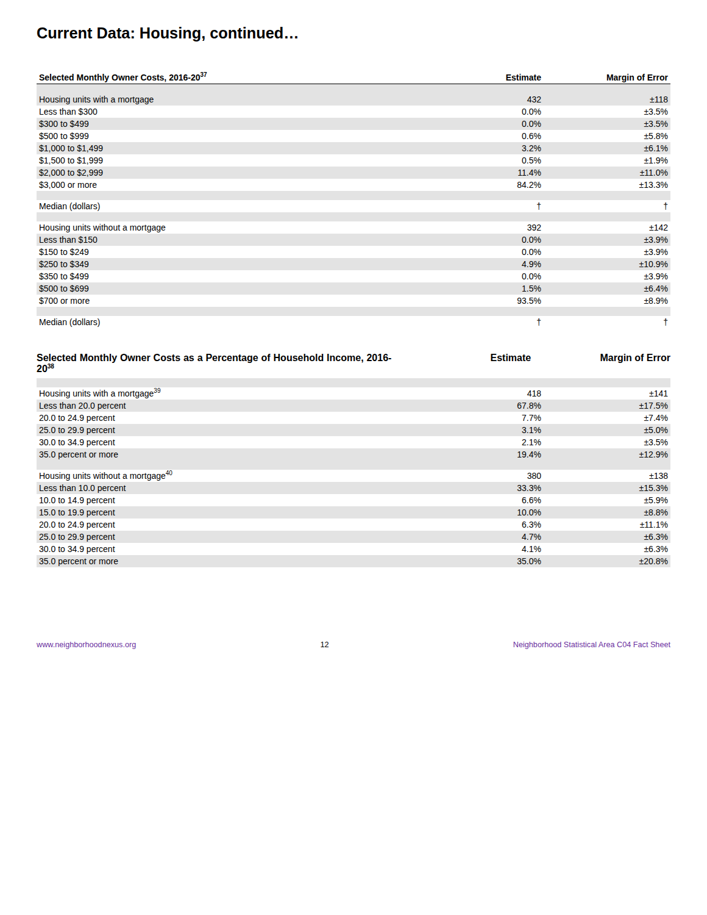Current Data: Housing, continued…
Selected Monthly Owner Costs, 2016-20
| Selected Monthly Owner Costs, 2016-20 37 | Estimate | Margin of Error |
| --- | --- | --- |
| Housing units with a mortgage | 432 | ±118 |
| Less than $300 | 0.0% | ±3.5% |
| $300 to $499 | 0.0% | ±3.5% |
| $500 to $999 | 0.6% | ±5.8% |
| $1,000 to $1,499 | 3.2% | ±6.1% |
| $1,500 to $1,999 | 0.5% | ±1.9% |
| $2,000 to $2,999 | 11.4% | ±11.0% |
| $3,000 or more | 84.2% | ±13.3% |
| Median (dollars) | † | † |
| Housing units without a mortgage | 392 | ±142 |
| Less than $150 | 0.0% | ±3.9% |
| $150 to $249 | 0.0% | ±3.9% |
| $250 to $349 | 4.9% | ±10.9% |
| $350 to $499 | 0.0% | ±3.9% |
| $500 to $699 | 1.5% | ±6.4% |
| $700 or more | 93.5% | ±8.9% |
| Median (dollars) | † | † |
Selected Monthly Owner Costs as a Percentage of Household Income, 2016-2038
Estimate
Margin of Error
| Housing units with a mortgage 39 | 418 | ±141 |
| Less than 20.0 percent | 67.8% | ±17.5% |
| 20.0 to 24.9 percent | 7.7% | ±7.4% |
| 25.0 to 29.9 percent | 3.1% | ±5.0% |
| 30.0 to 34.9 percent | 2.1% | ±3.5% |
| 35.0 percent or more | 19.4% | ±12.9% |
| Housing units without a mortgage 40 | 380 | ±138 |
| Less than 10.0 percent | 33.3% | ±15.3% |
| 10.0 to 14.9 percent | 6.6% | ±5.9% |
| 15.0 to 19.9 percent | 10.0% | ±8.8% |
| 20.0 to 24.9 percent | 6.3% | ±11.1% |
| 25.0 to 29.9 percent | 4.7% | ±6.3% |
| 30.0 to 34.9 percent | 4.1% | ±6.3% |
| 35.0 percent or more | 35.0% | ±20.8% |
www.neighborhoodnexus.org
12
Neighborhood Statistical Area C04 Fact Sheet